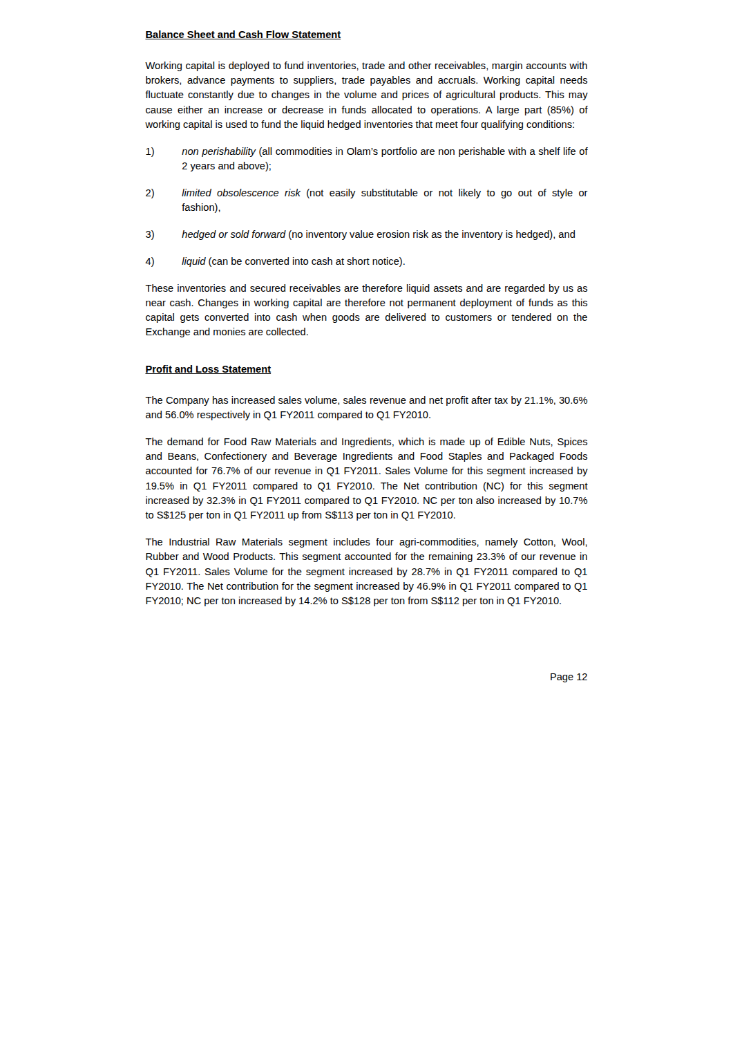Balance Sheet and Cash Flow Statement
Working capital is deployed to fund inventories, trade and other receivables, margin accounts with brokers, advance payments to suppliers, trade payables and accruals. Working capital needs fluctuate constantly due to changes in the volume and prices of agricultural products. This may cause either an increase or decrease in funds allocated to operations. A large part (85%) of working capital is used to fund the liquid hedged inventories that meet four qualifying conditions:
non perishability (all commodities in Olam’s portfolio are non perishable with a shelf life of 2 years and above);
limited obsolescence risk (not easily substitutable or not likely to go out of style or fashion),
hedged or sold forward (no inventory value erosion risk as the inventory is hedged), and
liquid (can be converted into cash at short notice).
These inventories and secured receivables are therefore liquid assets and are regarded by us as near cash. Changes in working capital are therefore not permanent deployment of funds as this capital gets converted into cash when goods are delivered to customers or tendered on the Exchange and monies are collected.
Profit and Loss Statement
The Company has increased sales volume, sales revenue and net profit after tax by 21.1%, 30.6% and 56.0% respectively in Q1 FY2011 compared to Q1 FY2010.
The demand for Food Raw Materials and Ingredients, which is made up of Edible Nuts, Spices and Beans, Confectionery and Beverage Ingredients and Food Staples and Packaged Foods accounted for 76.7% of our revenue in Q1 FY2011. Sales Volume for this segment increased by 19.5% in Q1 FY2011 compared to Q1 FY2010. The Net contribution (NC) for this segment increased by 32.3% in Q1 FY2011 compared to Q1 FY2010. NC per ton also increased by 10.7% to S$125 per ton in Q1 FY2011 up from S$113 per ton in Q1 FY2010.
The Industrial Raw Materials segment includes four agri-commodities, namely Cotton, Wool, Rubber and Wood Products. This segment accounted for the remaining 23.3% of our revenue in Q1 FY2011. Sales Volume for the segment increased by 28.7% in Q1 FY2011 compared to Q1 FY2010. The Net contribution for the segment increased by 46.9% in Q1 FY2011 compared to Q1 FY2010; NC per ton increased by 14.2% to S$128 per ton from S$112 per ton in Q1 FY2010.
Page 12